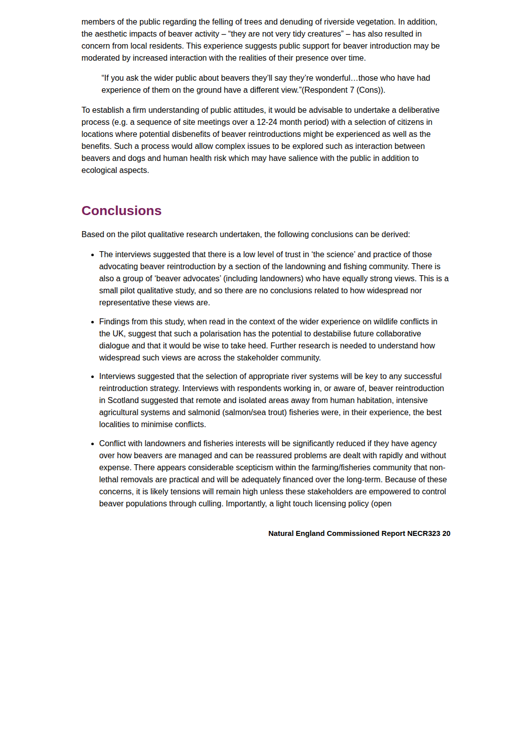members of the public regarding the felling of trees and denuding of riverside vegetation. In addition, the aesthetic impacts of beaver activity – “they are not very tidy creatures” – has also resulted in concern from local residents. This experience suggests public support for beaver introduction may be moderated by increased interaction with the realities of their presence over time.
“If you ask the wider public about beavers they’ll say they’re wonderful…those who have had experience of them on the ground have a different view.”(Respondent 7 (Cons)).
To establish a firm understanding of public attitudes, it would be advisable to undertake a deliberative process (e.g. a sequence of site meetings over a 12-24 month period) with a selection of citizens in locations where potential disbenefits of beaver reintroductions might be experienced as well as the benefits. Such a process would allow complex issues to be explored such as interaction between beavers and dogs and human health risk which may have salience with the public in addition to ecological aspects.
Conclusions
Based on the pilot qualitative research undertaken, the following conclusions can be derived:
The interviews suggested that there is a low level of trust in ‘the science’ and practice of those advocating beaver reintroduction by a section of the landowning and fishing community. There is also a group of ‘beaver advocates’ (including landowners) who have equally strong views. This is a small pilot qualitative study, and so there are no conclusions related to how widespread nor representative these views are.
Findings from this study, when read in the context of the wider experience on wildlife conflicts in the UK, suggest that such a polarisation has the potential to destabilise future collaborative dialogue and that it would be wise to take heed. Further research is needed to understand how widespread such views are across the stakeholder community.
Interviews suggested that the selection of appropriate river systems will be key to any successful reintroduction strategy. Interviews with respondents working in, or aware of, beaver reintroduction in Scotland suggested that remote and isolated areas away from human habitation, intensive agricultural systems and salmonid (salmon/sea trout) fisheries were, in their experience, the best localities to minimise conflicts.
Conflict with landowners and fisheries interests will be significantly reduced if they have agency over how beavers are managed and can be reassured problems are dealt with rapidly and without expense. There appears considerable scepticism within the farming/fisheries community that non-lethal removals are practical and will be adequately financed over the long-term. Because of these concerns, it is likely tensions will remain high unless these stakeholders are empowered to control beaver populations through culling. Importantly, a light touch licensing policy (open
Natural England Commissioned Report NECR323 20